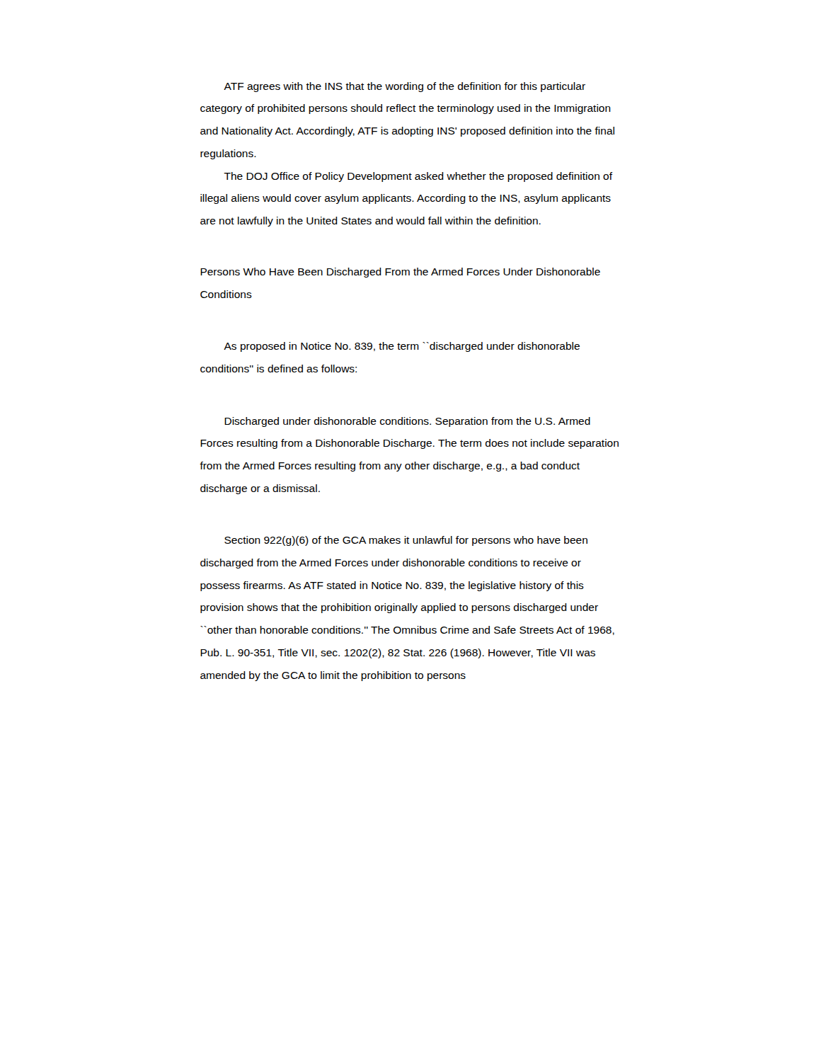ATF agrees with the INS that the wording of the definition for this particular category of prohibited persons should reflect the terminology used in the Immigration and Nationality Act. Accordingly, ATF is adopting INS' proposed definition into the final regulations.
The DOJ Office of Policy Development asked whether the proposed definition of illegal aliens would cover asylum applicants. According to the INS, asylum applicants are not lawfully in the United States and would fall within the definition.
Persons Who Have Been Discharged From the Armed Forces Under Dishonorable Conditions
As proposed in Notice No. 839, the term ``discharged under dishonorable conditions'' is defined as follows:
Discharged under dishonorable conditions. Separation from the U.S. Armed Forces resulting from a Dishonorable Discharge. The term does not include separation from the Armed Forces resulting from any other discharge, e.g., a bad conduct discharge or a dismissal.
Section 922(g)(6) of the GCA makes it unlawful for persons who have been discharged from the Armed Forces under dishonorable conditions to receive or possess firearms. As ATF stated in Notice No. 839, the legislative history of this provision shows that the prohibition originally applied to persons discharged under ``other than honorable conditions.'' The Omnibus Crime and Safe Streets Act of 1968, Pub. L. 90-351, Title VII, sec. 1202(2), 82 Stat. 226 (1968). However, Title VII was amended by the GCA to limit the prohibition to persons